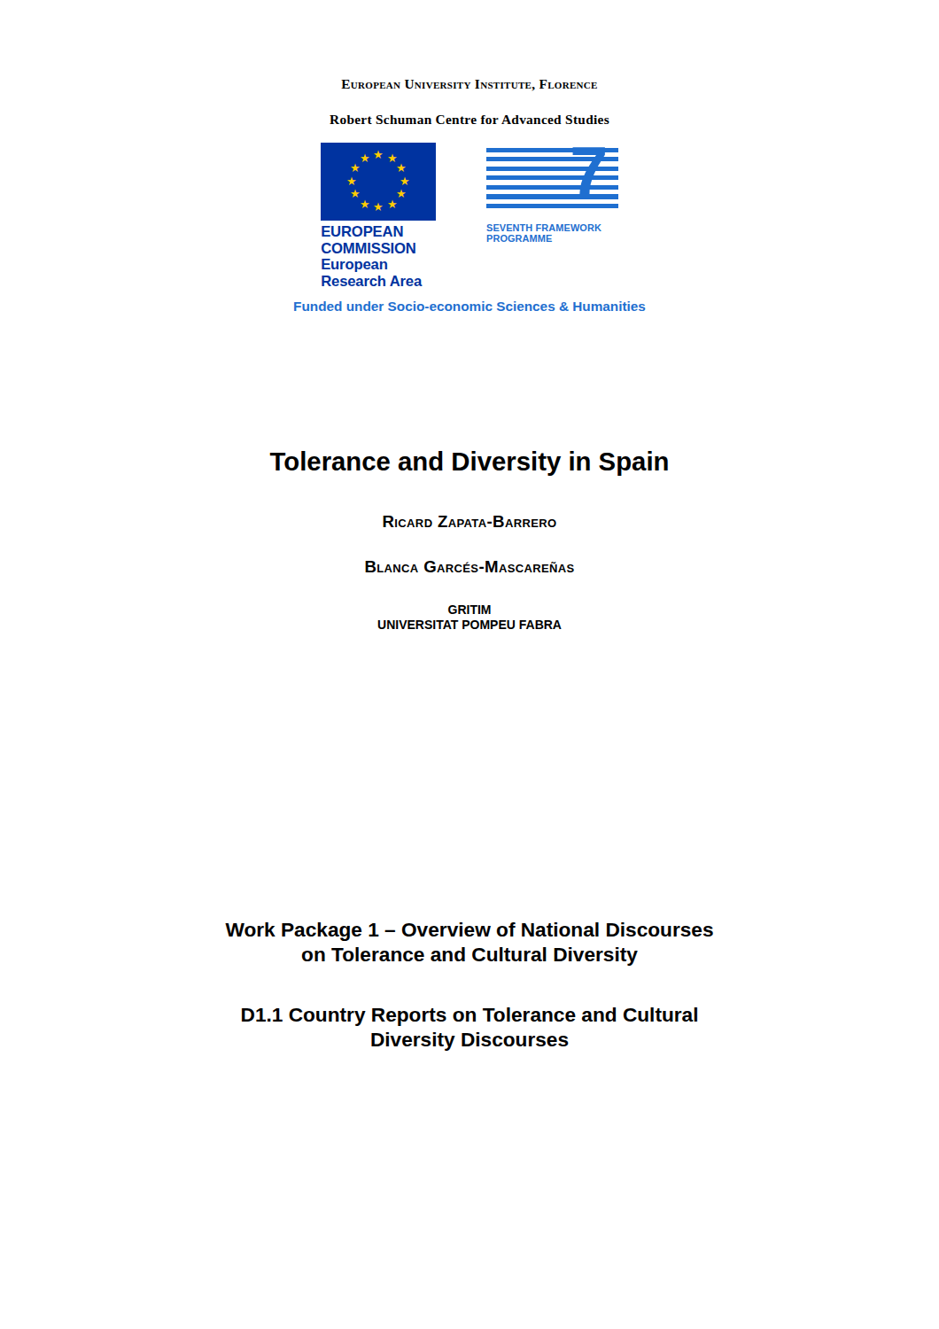European University Institute, Florence
Robert Schuman Centre for Advanced Studies
★ ★ ★ ★ ★ ★ ★ ★ ★ ★ ★ ★
EUROPEAN COMMISSIONEuropean Research Area
7
SEVENTH FRAMEWORK
PROGRAMME
Funded under Socio-economic Sciences & Humanities
Tolerance and Diversity in Spain
Ricard Zapata-Barrero
Blanca Garcés-Mascareñas
GRITIM
UNIVERSITAT POMPEU FABRA
Work Package 1 – Overview of National Discourses
on Tolerance and Cultural Diversity
D1.1 Country Reports on Tolerance and Cultural
Diversity Discourses